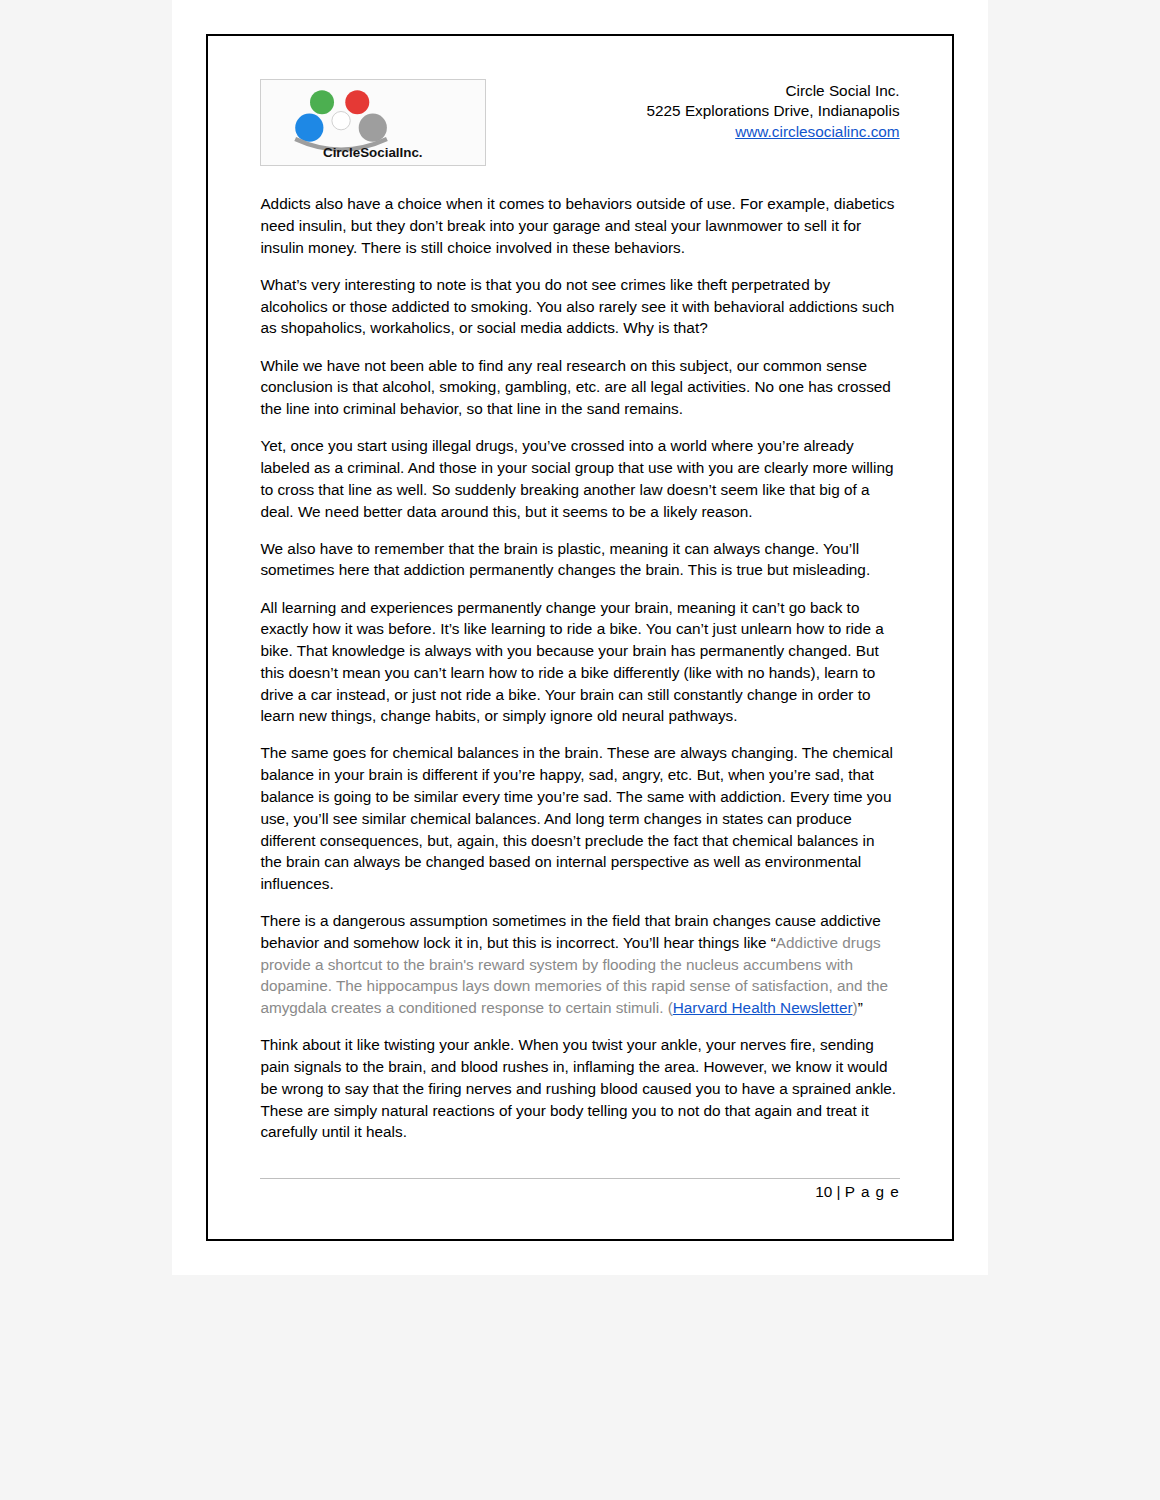CircleSocialInc.
Circle Social Inc.
5225 Explorations Drive, Indianapolis
www.circlesocialinc.com
Addicts also have a choice when it comes to behaviors outside of use. For example, diabetics need insulin, but they don’t break into your garage and steal your lawnmower to sell it for insulin money. There is still choice involved in these behaviors.
What’s very interesting to note is that you do not see crimes like theft perpetrated by alcoholics or those addicted to smoking. You also rarely see it with behavioral addictions such as shopaholics, workaholics, or social media addicts. Why is that?
While we have not been able to find any real research on this subject, our common sense conclusion is that alcohol, smoking, gambling, etc. are all legal activities. No one has crossed the line into criminal behavior, so that line in the sand remains.
Yet, once you start using illegal drugs, you’ve crossed into a world where you’re already labeled as a criminal. And those in your social group that use with you are clearly more willing to cross that line as well. So suddenly breaking another law doesn’t seem like that big of a deal. We need better data around this, but it seems to be a likely reason.
We also have to remember that the brain is plastic, meaning it can always change. You’ll sometimes here that addiction permanently changes the brain. This is true but misleading.
All learning and experiences permanently change your brain, meaning it can’t go back to exactly how it was before. It’s like learning to ride a bike. You can’t just unlearn how to ride a bike. That knowledge is always with you because your brain has permanently changed. But this doesn’t mean you can’t learn how to ride a bike differently (like with no hands), learn to drive a car instead, or just not ride a bike. Your brain can still constantly change in order to learn new things, change habits, or simply ignore old neural pathways.
The same goes for chemical balances in the brain. These are always changing. The chemical balance in your brain is different if you’re happy, sad, angry, etc. But, when you’re sad, that balance is going to be similar every time you’re sad. The same with addiction. Every time you use, you’ll see similar chemical balances. And long term changes in states can produce different consequences, but, again, this doesn’t preclude the fact that chemical balances in the brain can always be changed based on internal perspective as well as environmental influences.
There is a dangerous assumption sometimes in the field that brain changes cause addictive behavior and somehow lock it in, but this is incorrect. You’ll hear things like “Addictive drugs provide a shortcut to the brain's reward system by flooding the nucleus accumbens with dopamine. The hippocampus lays down memories of this rapid sense of satisfaction, and the amygdala creates a conditioned response to certain stimuli. (Harvard Health Newsletter)”
Think about it like twisting your ankle. When you twist your ankle, your nerves fire, sending pain signals to the brain, and blood rushes in, inflaming the area. However, we know it would be wrong to say that the firing nerves and rushing blood caused you to have a sprained ankle. These are simply natural reactions of your body telling you to not do that again and treat it carefully until it heals.
10 | P a g e